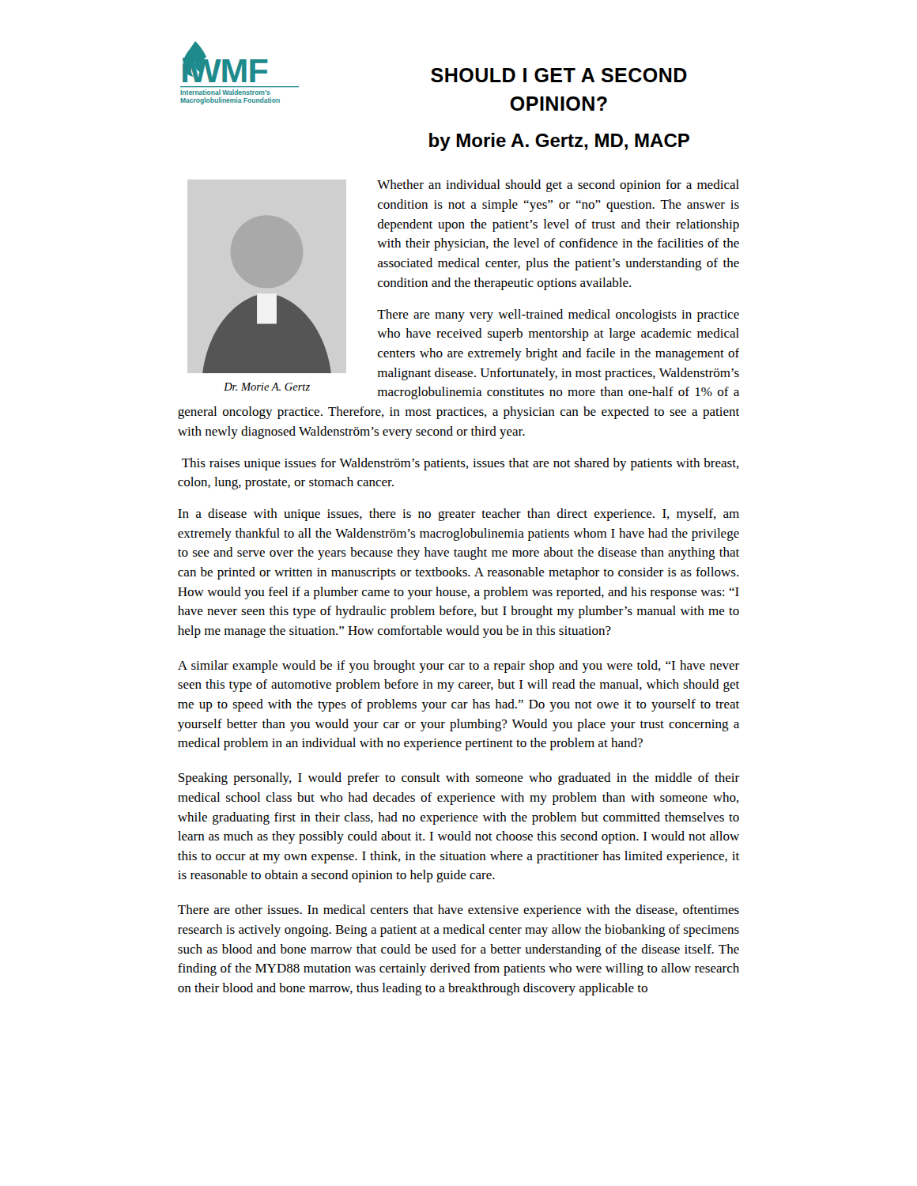iWMF International Waldenstrom’s Macroglobulinemia Foundation
SHOULD I GET A SECOND OPINION?
by Morie A. Gertz, MD, MACP
Dr. Morie A. Gertz
Whether an individual should get a second opinion for a medical condition is not a simple “yes” or “no” question. The answer is dependent upon the patient’s level of trust and their relationship with their physician, the level of confidence in the facilities of the associated medical center, plus the patient’s understanding of the condition and the therapeutic options available.
There are many very well-trained medical oncologists in practice who have received superb mentorship at large academic medical centers who are extremely bright and facile in the management of malignant disease. Unfortunately, in most practices, Waldenström’s macroglobulinemia constitutes no more than one-half of 1% of a general oncology practice. Therefore, in most practices, a physician can be expected to see a patient with newly diagnosed Waldenström’s every second or third year.
This raises unique issues for Waldenström’s patients, issues that are not shared by patients with breast, colon, lung, prostate, or stomach cancer.
In a disease with unique issues, there is no greater teacher than direct experience. I, myself, am extremely thankful to all the Waldenström’s macroglobulinemia patients whom I have had the privilege to see and serve over the years because they have taught me more about the disease than anything that can be printed or written in manuscripts or textbooks. A reasonable metaphor to consider is as follows. How would you feel if a plumber came to your house, a problem was reported, and his response was: “I have never seen this type of hydraulic problem before, but I brought my plumber’s manual with me to help me manage the situation.” How comfortable would you be in this situation?
A similar example would be if you brought your car to a repair shop and you were told, “I have never seen this type of automotive problem before in my career, but I will read the manual, which should get me up to speed with the types of problems your car has had.” Do you not owe it to yourself to treat yourself better than you would your car or your plumbing? Would you place your trust concerning a medical problem in an individual with no experience pertinent to the problem at hand?
Speaking personally, I would prefer to consult with someone who graduated in the middle of their medical school class but who had decades of experience with my problem than with someone who, while graduating first in their class, had no experience with the problem but committed themselves to learn as much as they possibly could about it. I would not choose this second option. I would not allow this to occur at my own expense. I think, in the situation where a practitioner has limited experience, it is reasonable to obtain a second opinion to help guide care.
There are other issues. In medical centers that have extensive experience with the disease, oftentimes research is actively ongoing. Being a patient at a medical center may allow the biobanking of specimens such as blood and bone marrow that could be used for a better understanding of the disease itself. The finding of the MYD88 mutation was certainly derived from patients who were willing to allow research on their blood and bone marrow, thus leading to a breakthrough discovery applicable to